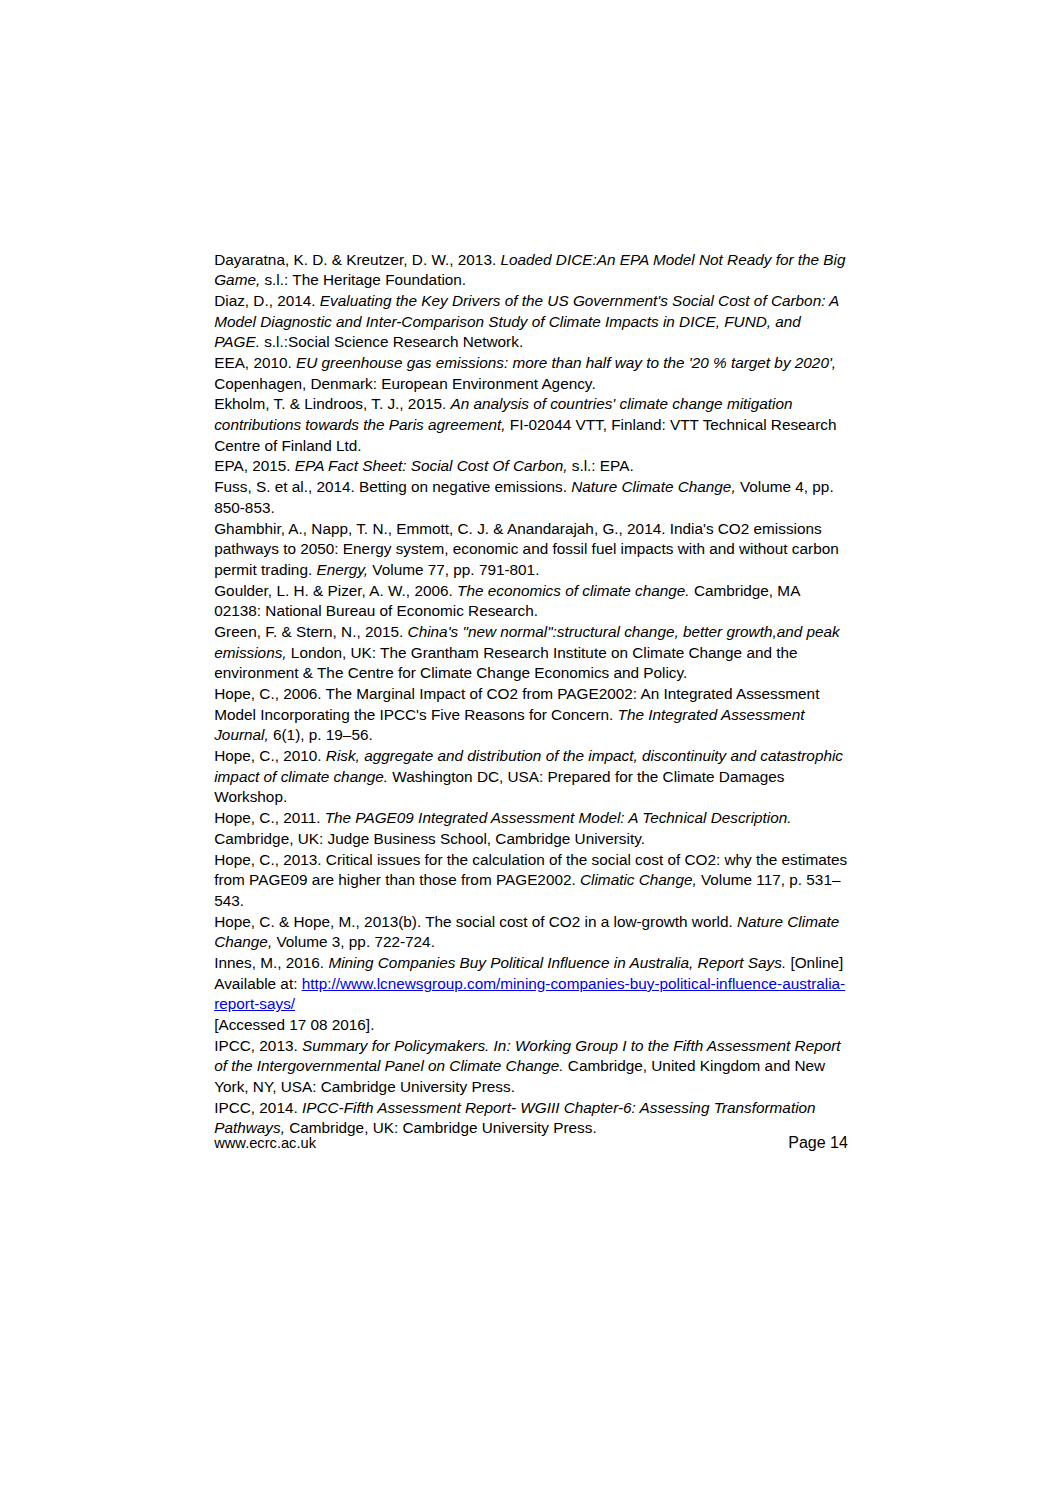Dayaratna, K. D. & Kreutzer, D. W., 2013. Loaded DICE:An EPA Model Not Ready for the Big Game, s.l.: The Heritage Foundation.
Diaz, D., 2014. Evaluating the Key Drivers of the US Government's Social Cost of Carbon: A Model Diagnostic and Inter-Comparison Study of Climate Impacts in DICE, FUND, and PAGE. s.l.:Social Science Research Network.
EEA, 2010. EU greenhouse gas emissions: more than half way to the '20 % target by 2020', Copenhagen, Denmark: European Environment Agency.
Ekholm, T. & Lindroos, T. J., 2015. An analysis of countries' climate change mitigation contributions towards the Paris agreement, FI-02044 VTT, Finland: VTT Technical Research Centre of Finland Ltd.
EPA, 2015. EPA Fact Sheet: Social Cost Of Carbon, s.l.: EPA.
Fuss, S. et al., 2014. Betting on negative emissions. Nature Climate Change, Volume 4, pp. 850-853.
Ghambhir, A., Napp, T. N., Emmott, C. J. & Anandarajah, G., 2014. India's CO2 emissions pathways to 2050: Energy system, economic and fossil fuel impacts with and without carbon permit trading. Energy, Volume 77, pp. 791-801.
Goulder, L. H. & Pizer, A. W., 2006. The economics of climate change. Cambridge, MA 02138: National Bureau of Economic Research.
Green, F. & Stern, N., 2015. China's "new normal":structural change, better growth,and peak emissions, London, UK: The Grantham Research Institute on Climate Change and the environment & The Centre for Climate Change Economics and Policy.
Hope, C., 2006. The Marginal Impact of CO2 from PAGE2002: An Integrated Assessment Model Incorporating the IPCC's Five Reasons for Concern. The Integrated Assessment Journal, 6(1), p. 19–56.
Hope, C., 2010. Risk, aggregate and distribution of the impact, discontinuity and catastrophic impact of climate change. Washington DC, USA: Prepared for the Climate Damages Workshop.
Hope, C., 2011. The PAGE09 Integrated Assessment Model: A Technical Description. Cambridge, UK: Judge Business School, Cambridge University.
Hope, C., 2013. Critical issues for the calculation of the social cost of CO2: why the estimates from PAGE09 are higher than those from PAGE2002. Climatic Change, Volume 117, p. 531–543.
Hope, C. & Hope, M., 2013(b). The social cost of CO2 in a low-growth world. Nature Climate Change, Volume 3, pp. 722-724.
Innes, M., 2016. Mining Companies Buy Political Influence in Australia, Report Says. [Online]
Available at: http://www.lcnewsgroup.com/mining-companies-buy-political-influence-australia-report-says/
[Accessed 17 08 2016].
IPCC, 2013. Summary for Policymakers. In: Working Group I to the Fifth Assessment Report of the Intergovernmental Panel on Climate Change. Cambridge, United Kingdom and New York, NY, USA: Cambridge University Press.
IPCC, 2014. IPCC-Fifth Assessment Report- WGIII Chapter-6: Assessing Transformation Pathways, Cambridge, UK: Cambridge University Press.
www.ecrc.ac.uk Page 14